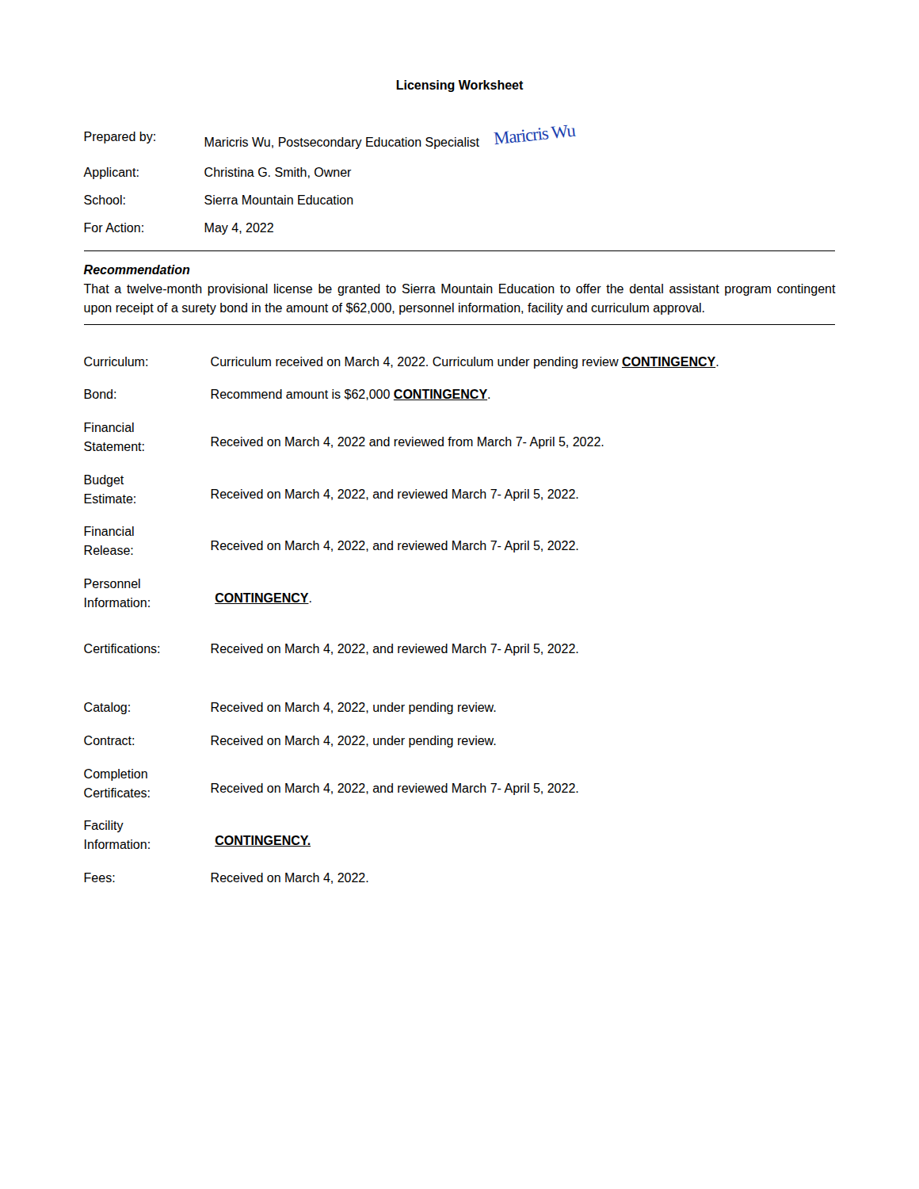Licensing Worksheet
| Prepared by: | Maricris Wu, Postsecondary Education Specialist Maricris Wu |
| Applicant: | Christina G. Smith, Owner |
| School: | Sierra Mountain Education |
| For Action: | May 4, 2022 |
Recommendation
That a twelve-month provisional license be granted to Sierra Mountain Education to offer the dental assistant program contingent upon receipt of a surety bond in the amount of $62,000, personnel information, facility and curriculum approval.
| Curriculum: | Curriculum received on March 4, 2022. Curriculum under pending review CONTINGENCY . |
| Bond: | Recommend amount is $62,000 CONTINGENCY . |
| Financial Statement: | Received on March 4, 2022 and reviewed from March 7- April 5, 2022. |
| Budget Estimate: | Received on March 4, 2022, and reviewed March 7- April 5, 2022. |
| Financial Release: | Received on March 4, 2022, and reviewed March 7- April 5, 2022. |
| Personnel Information: | CONTINGENCY . |
| Certifications: | Received on March 4, 2022, and reviewed March 7- April 5, 2022. |
| Catalog: | Received on March 4, 2022, under pending review. |
| Contract: | Received on March 4, 2022, under pending review. |
| Completion Certificates: | Received on March 4, 2022, and reviewed March 7- April 5, 2022. |
| Facility Information: | CONTINGENCY. |
| Fees: | Received on March 4, 2022. |